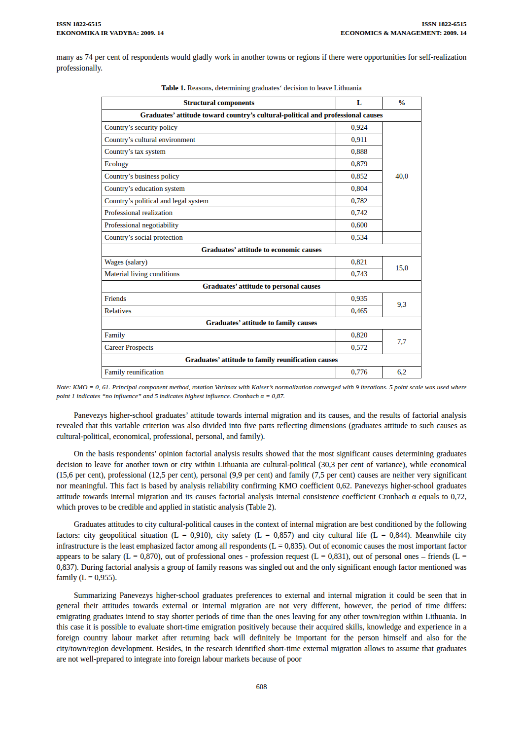| ISSN 1822-6515 | ISSN 1822-6515 |
| EKONOMIKA IR VADYBA: 2009. 14 | ECONOMICS & MANAGEMENT: 2009. 14 |
many as 74 per cent of respondents would gladly work in another towns or regions if there were opportunities for self-realization professionally.
Table 1. Reasons, determining graduates‘ decision to leave Lithuania
| Structural components | L | % |
| --- | --- | --- |
| Graduates’ attitude toward country’s cultural-political and professional causes |
| Country’s security policy | 0,924 | 40,0 |
| Country’s cultural environment | 0,911 |
| Country’s tax system | 0,888 |
| Ecology | 0,879 |
| Country’s business policy | 0,852 |
| Country’s education system | 0,804 |
| Country’s political and legal system | 0,782 |
| Professional realization | 0,742 |
| Professional negotiability | 0,600 |
| Country’s social protection | 0,534 | |
| Graduates’ attitude to economic causes |
| Wages (salary) | 0,821 | 15,0 |
| Material living conditions | 0,743 |
| Graduates’ attitude to personal causes |
| Friends | 0,935 | 9,3 |
| Relatives | 0,465 |
| Graduates’ attitude to family causes |
| Family | 0,820 | 7,7 |
| Career Prospects | 0,572 |
| Graduates’ attitude to family reunification causes |
| Family reunification | 0,776 | 6,2 |
Note: KMO = 0, 61. Principal component method, rotation Varimax with Kaiser’s normalization converged with 9 iterations. 5 point scale was used where point 1 indicates “no influence” and 5 indicates highest influence. Cronbach α = 0,87.
Panevezys higher-school graduates’ attitude towards internal migration and its causes, and the results of factorial analysis revealed that this variable criterion was also divided into five parts reflecting dimensions (graduates attitude to such causes as cultural-political, economical, professional, personal, and family).
On the basis respondents’ opinion factorial analysis results showed that the most significant causes determining graduates decision to leave for another town or city within Lithuania are cultural-political (30,3 per cent of variance), while economical (15,6 per cent), professional (12,5 per cent), personal (9,9 per cent) and family (7,5 per cent) causes are neither very significant nor meaningful. This fact is based by analysis reliability confirming KMO coefficient 0,62. Panevezys higher-school graduates attitude towards internal migration and its causes factorial analysis internal consistence coefficient Cronbach α equals to 0,72, which proves to be credible and applied in statistic analysis (Table 2).
Graduates attitudes to city cultural-political causes in the context of internal migration are best conditioned by the following factors: city geopolitical situation (L = 0,910), city safety (L = 0,857) and city cultural life (L = 0,844). Meanwhile city infrastructure is the least emphasized factor among all respondents (L = 0,835). Out of economic causes the most important factor appears to be salary (L = 0,870), out of professional ones - profession request (L = 0,831), out of personal ones – friends (L = 0,837). During factorial analysis a group of family reasons was singled out and the only significant enough factor mentioned was family (L = 0,955).
Summarizing Panevezys higher-school graduates preferences to external and internal migration it could be seen that in general their attitudes towards external or internal migration are not very different, however, the period of time differs: emigrating graduates intend to stay shorter periods of time than the ones leaving for any other town/region within Lithuania. In this case it is possible to evaluate short-time emigration positively because their acquired skills, knowledge and experience in a foreign country labour market after returning back will definitely be important for the person himself and also for the city/town/region development. Besides, in the research identified short-time external migration allows to assume that graduates are not well-prepared to integrate into foreign labour markets because of poor
608